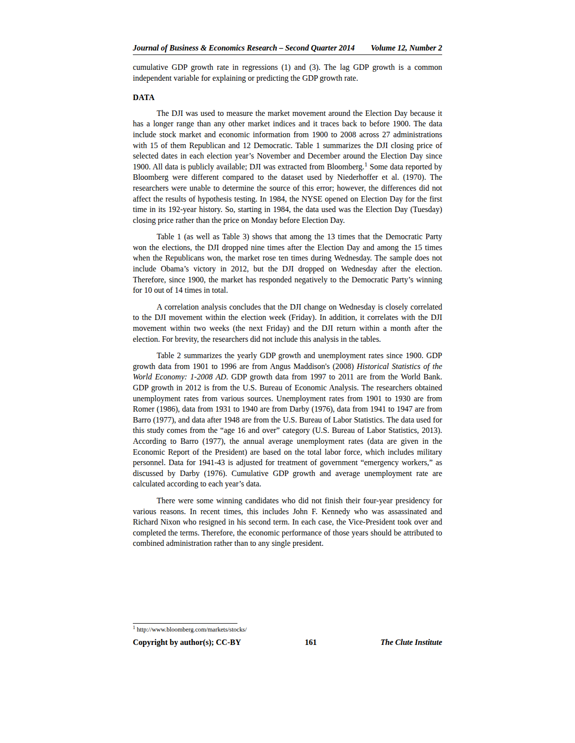Journal of Business & Economics Research – Second Quarter 2014 Volume 12, Number 2
cumulative GDP growth rate in regressions (1) and (3). The lag GDP growth is a common independent variable for explaining or predicting the GDP growth rate.
DATA
The DJI was used to measure the market movement around the Election Day because it has a longer range than any other market indices and it traces back to before 1900. The data include stock market and economic information from 1900 to 2008 across 27 administrations with 15 of them Republican and 12 Democratic. Table 1 summarizes the DJI closing price of selected dates in each election year’s November and December around the Election Day since 1900. All data is publicly available; DJI was extracted from Bloomberg.1 Some data reported by Bloomberg were different compared to the dataset used by Niederhoffer et al. (1970). The researchers were unable to determine the source of this error; however, the differences did not affect the results of hypothesis testing. In 1984, the NYSE opened on Election Day for the first time in its 192-year history. So, starting in 1984, the data used was the Election Day (Tuesday) closing price rather than the price on Monday before Election Day.
Table 1 (as well as Table 3) shows that among the 13 times that the Democratic Party won the elections, the DJI dropped nine times after the Election Day and among the 15 times when the Republicans won, the market rose ten times during Wednesday. The sample does not include Obama’s victory in 2012, but the DJI dropped on Wednesday after the election. Therefore, since 1900, the market has responded negatively to the Democratic Party’s winning for 10 out of 14 times in total.
A correlation analysis concludes that the DJI change on Wednesday is closely correlated to the DJI movement within the election week (Friday). In addition, it correlates with the DJI movement within two weeks (the next Friday) and the DJI return within a month after the election. For brevity, the researchers did not include this analysis in the tables.
Table 2 summarizes the yearly GDP growth and unemployment rates since 1900. GDP growth data from 1901 to 1996 are from Angus Maddison's (2008) Historical Statistics of the World Economy: 1-2008 AD. GDP growth data from 1997 to 2011 are from the World Bank. GDP growth in 2012 is from the U.S. Bureau of Economic Analysis. The researchers obtained unemployment rates from various sources. Unemployment rates from 1901 to 1930 are from Romer (1986), data from 1931 to 1940 are from Darby (1976), data from 1941 to 1947 are from Barro (1977), and data after 1948 are from the U.S. Bureau of Labor Statistics. The data used for this study comes from the “age 16 and over” category (U.S. Bureau of Labor Statistics, 2013). According to Barro (1977), the annual average unemployment rates (data are given in the Economic Report of the President) are based on the total labor force, which includes military personnel. Data for 1941-43 is adjusted for treatment of government “emergency workers,” as discussed by Darby (1976). Cumulative GDP growth and average unemployment rate are calculated according to each year’s data.
There were some winning candidates who did not finish their four-year presidency for various reasons. In recent times, this includes John F. Kennedy who was assassinated and Richard Nixon who resigned in his second term. In each case, the Vice-President took over and completed the terms. Therefore, the economic performance of those years should be attributed to combined administration rather than to any single president.
1 http://www.bloomberg.com/markets/stocks/
Copyright by author(s); CC-BY 161 The Clute Institute